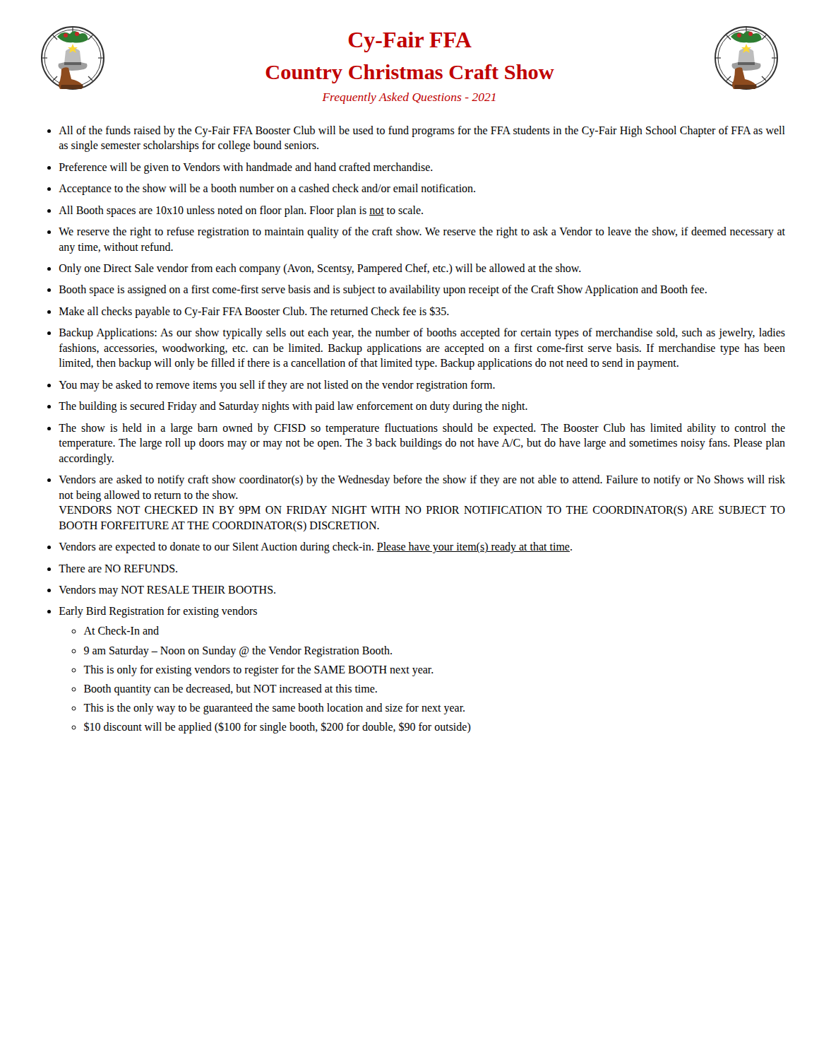Cy-Fair FFA
Country Christmas Craft Show
Frequently Asked Questions - 2021
All of the funds raised by the Cy-Fair FFA Booster Club will be used to fund programs for the FFA students in the Cy-Fair High School Chapter of FFA as well as single semester scholarships for college bound seniors.
Preference will be given to Vendors with handmade and hand crafted merchandise.
Acceptance to the show will be a booth number on a cashed check and/or email notification.
All Booth spaces are 10x10 unless noted on floor plan. Floor plan is not to scale.
We reserve the right to refuse registration to maintain quality of the craft show. We reserve the right to ask a Vendor to leave the show, if deemed necessary at any time, without refund.
Only one Direct Sale vendor from each company (Avon, Scentsy, Pampered Chef, etc.) will be allowed at the show.
Booth space is assigned on a first come-first serve basis and is subject to availability upon receipt of the Craft Show Application and Booth fee.
Make all checks payable to Cy-Fair FFA Booster Club. The returned Check fee is $35.
Backup Applications: As our show typically sells out each year, the number of booths accepted for certain types of merchandise sold, such as jewelry, ladies fashions, accessories, woodworking, etc. can be limited. Backup applications are accepted on a first come-first serve basis. If merchandise type has been limited, then backup will only be filled if there is a cancellation of that limited type. Backup applications do not need to send in payment.
You may be asked to remove items you sell if they are not listed on the vendor registration form.
The building is secured Friday and Saturday nights with paid law enforcement on duty during the night.
The show is held in a large barn owned by CFISD so temperature fluctuations should be expected. The Booster Club has limited ability to control the temperature. The large roll up doors may or may not be open. The 3 back buildings do not have A/C, but do have large and sometimes noisy fans. Please plan accordingly.
Vendors are asked to notify craft show coordinator(s) by the Wednesday before the show if they are not able to attend. Failure to notify or No Shows will risk not being allowed to return to the show.
Vendors not checked in by 9pm on Friday night with no prior notification to the coordinator(s) are subject to booth forfeiture at the coordinator(s) discretion.
Vendors are expected to donate to our Silent Auction during check-in. Please have your item(s) ready at that time.
There are NO REFUNDS.
Vendors may NOT RESALE THEIR BOOTHS.
Early Bird Registration for existing vendors
At Check-In and
9 am Saturday – Noon on Sunday @ the Vendor Registration Booth.
This is only for existing vendors to register for the SAME BOOTH next year.
Booth quantity can be decreased, but NOT increased at this time.
This is the only way to be guaranteed the same booth location and size for next year.
$10 discount will be applied ($100 for single booth, $200 for double, $90 for outside)